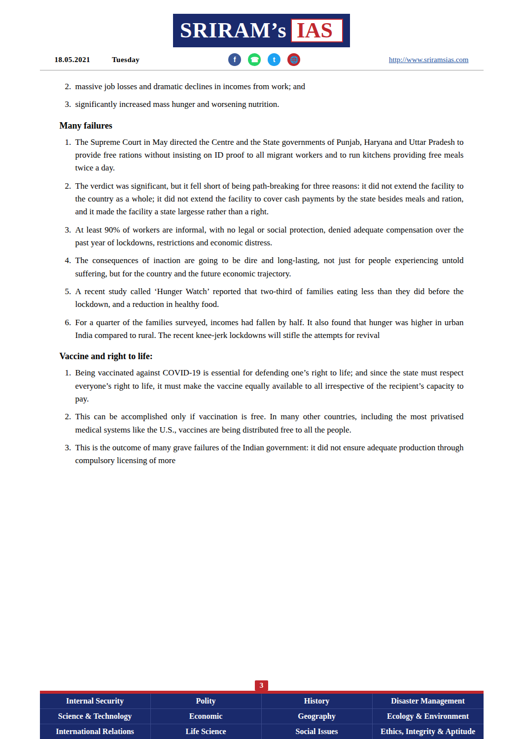SRIRAM’s IAS®
18.05.2021 Tuesday
f ☎ t 🌐
http://www.sriramsias.com
massive job losses and dramatic declines in incomes from work; and
significantly increased mass hunger and worsening nutrition.
Many failures
The Supreme Court in May directed the Centre and the State governments of Punjab, Haryana and Uttar Pradesh to provide free rations without insisting on ID proof to all migrant workers and to run kitchens providing free meals twice a day.
The verdict was significant, but it fell short of being path-breaking for three reasons: it did not extend the facility to the country as a whole; it did not extend the facility to cover cash payments by the state besides meals and ration, and it made the facility a state largesse rather than a right.
At least 90% of workers are informal, with no legal or social protection, denied adequate compensation over the past year of lockdowns, restrictions and economic distress.
The consequences of inaction are going to be dire and long-lasting, not just for people experiencing untold suffering, but for the country and the future economic trajectory.
A recent study called ‘Hunger Watch’ reported that two-third of families eating less than they did before the lockdown, and a reduction in healthy food.
For a quarter of the families surveyed, incomes had fallen by half. It also found that hunger was higher in urban India compared to rural. The recent knee-jerk lockdowns will stifle the attempts for revival
Vaccine and right to life:
Being vaccinated against COVID-19 is essential for defending one’s right to life; and since the state must respect everyone’s right to life, it must make the vaccine equally available to all irrespective of the recipient’s capacity to pay.
This can be accomplished only if vaccination is free. In many other countries, including the most privatised medical systems like the U.S., vaccines are being distributed free to all the people.
This is the outcome of many grave failures of the Indian government: it did not ensure adequate production through compulsory licensing of more
3
Internal Security
Polity
History
Disaster Management
Science & Technology
Economic
Geography
Ecology & Environment
International Relations
Life Science
Social Issues
Ethics, Integrity & Aptitude